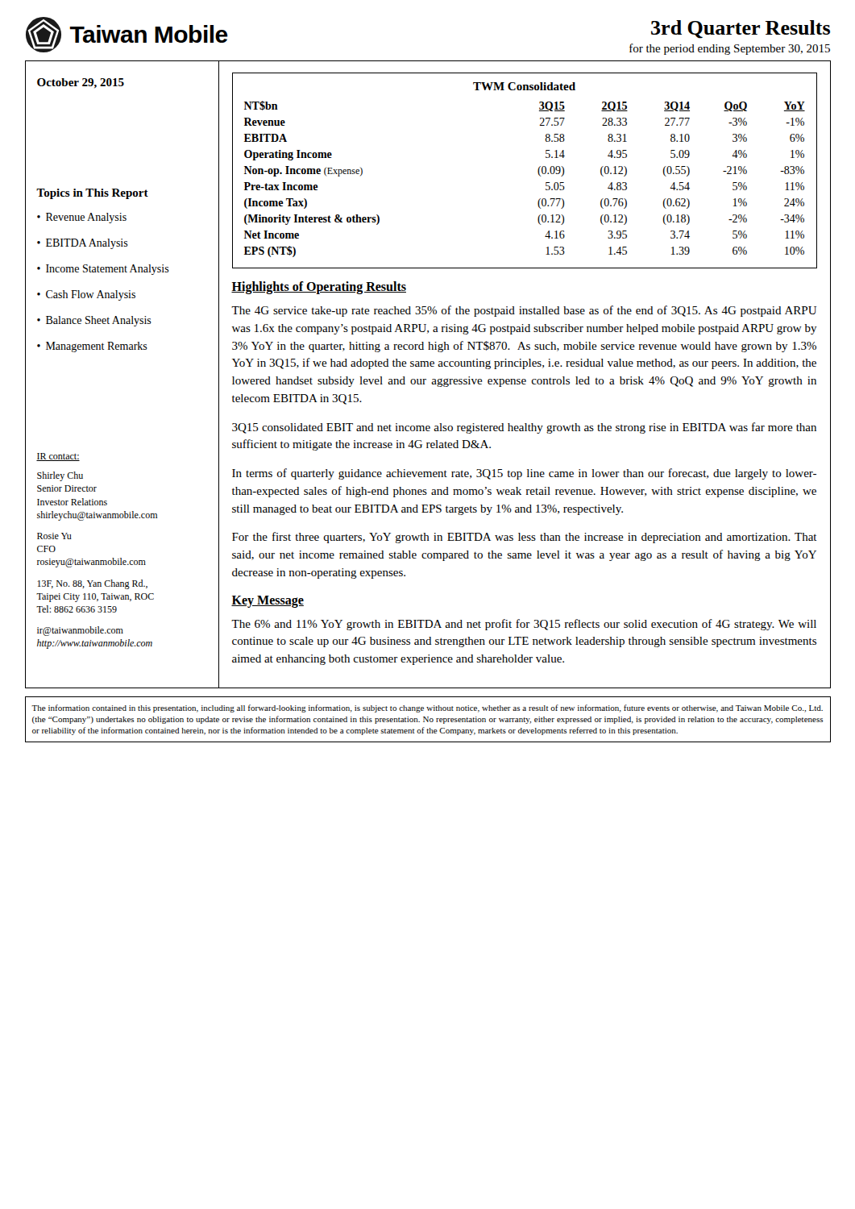Taiwan Mobile
3rd Quarter Results
for the period ending September 30, 2015
October 29, 2015
Topics in This Report
Revenue Analysis
EBITDA Analysis
Income Statement Analysis
Cash Flow Analysis
Balance Sheet Analysis
Management Remarks
IR contact:
Shirley Chu
Senior Director
Investor Relations
shirleychu@taiwanmobile.com
Rosie Yu
CFO
rosieyu@taiwanmobile.com
13F, No. 88, Yan Chang Rd.,
Taipei City 110, Taiwan, ROC
Tel: 8862 6636 3159
ir@taiwanmobile.com
http://www.taiwanmobile.com
TWM Consolidated
| NT$bn | 3Q15 | 2Q15 | 3Q14 | QoQ | YoY |
| --- | --- | --- | --- | --- | --- |
| Revenue | 27.57 | 28.33 | 27.77 | -3% | -1% |
| EBITDA | 8.58 | 8.31 | 8.10 | 3% | 6% |
| Operating Income | 5.14 | 4.95 | 5.09 | 4% | 1% |
| Non-op. Income (Expense) | (0.09) | (0.12) | (0.55) | -21% | -83% |
| Pre-tax Income | 5.05 | 4.83 | 4.54 | 5% | 11% |
| (Income Tax) | (0.77) | (0.76) | (0.62) | 1% | 24% |
| (Minority Interest & others) | (0.12) | (0.12) | (0.18) | -2% | -34% |
| Net Income | 4.16 | 3.95 | 3.74 | 5% | 11% |
| EPS (NT$) | 1.53 | 1.45 | 1.39 | 6% | 10% |
Highlights of Operating Results
The 4G service take-up rate reached 35% of the postpaid installed base as of the end of 3Q15. As 4G postpaid ARPU was 1.6x the company’s postpaid ARPU, a rising 4G postpaid subscriber number helped mobile postpaid ARPU grow by 3% YoY in the quarter, hitting a record high of NT$870. As such, mobile service revenue would have grown by 1.3% YoY in 3Q15, if we had adopted the same accounting principles, i.e. residual value method, as our peers. In addition, the lowered handset subsidy level and our aggressive expense controls led to a brisk 4% QoQ and 9% YoY growth in telecom EBITDA in 3Q15.
3Q15 consolidated EBIT and net income also registered healthy growth as the strong rise in EBITDA was far more than sufficient to mitigate the increase in 4G related D&A.
In terms of quarterly guidance achievement rate, 3Q15 top line came in lower than our forecast, due largely to lower-than-expected sales of high-end phones and momo’s weak retail revenue. However, with strict expense discipline, we still managed to beat our EBITDA and EPS targets by 1% and 13%, respectively.
For the first three quarters, YoY growth in EBITDA was less than the increase in depreciation and amortization. That said, our net income remained stable compared to the same level it was a year ago as a result of having a big YoY decrease in non-operating expenses.
Key Message
The 6% and 11% YoY growth in EBITDA and net profit for 3Q15 reflects our solid execution of 4G strategy. We will continue to scale up our 4G business and strengthen our LTE network leadership through sensible spectrum investments aimed at enhancing both customer experience and shareholder value.
The information contained in this presentation, including all forward-looking information, is subject to change without notice, whether as a result of new information, future events or otherwise, and Taiwan Mobile Co., Ltd. (the “Company”) undertakes no obligation to update or revise the information contained in this presentation. No representation or warranty, either expressed or implied, is provided in relation to the accuracy, completeness or reliability of the information contained herein, nor is the information intended to be a complete statement of the Company, markets or developments referred to in this presentation.